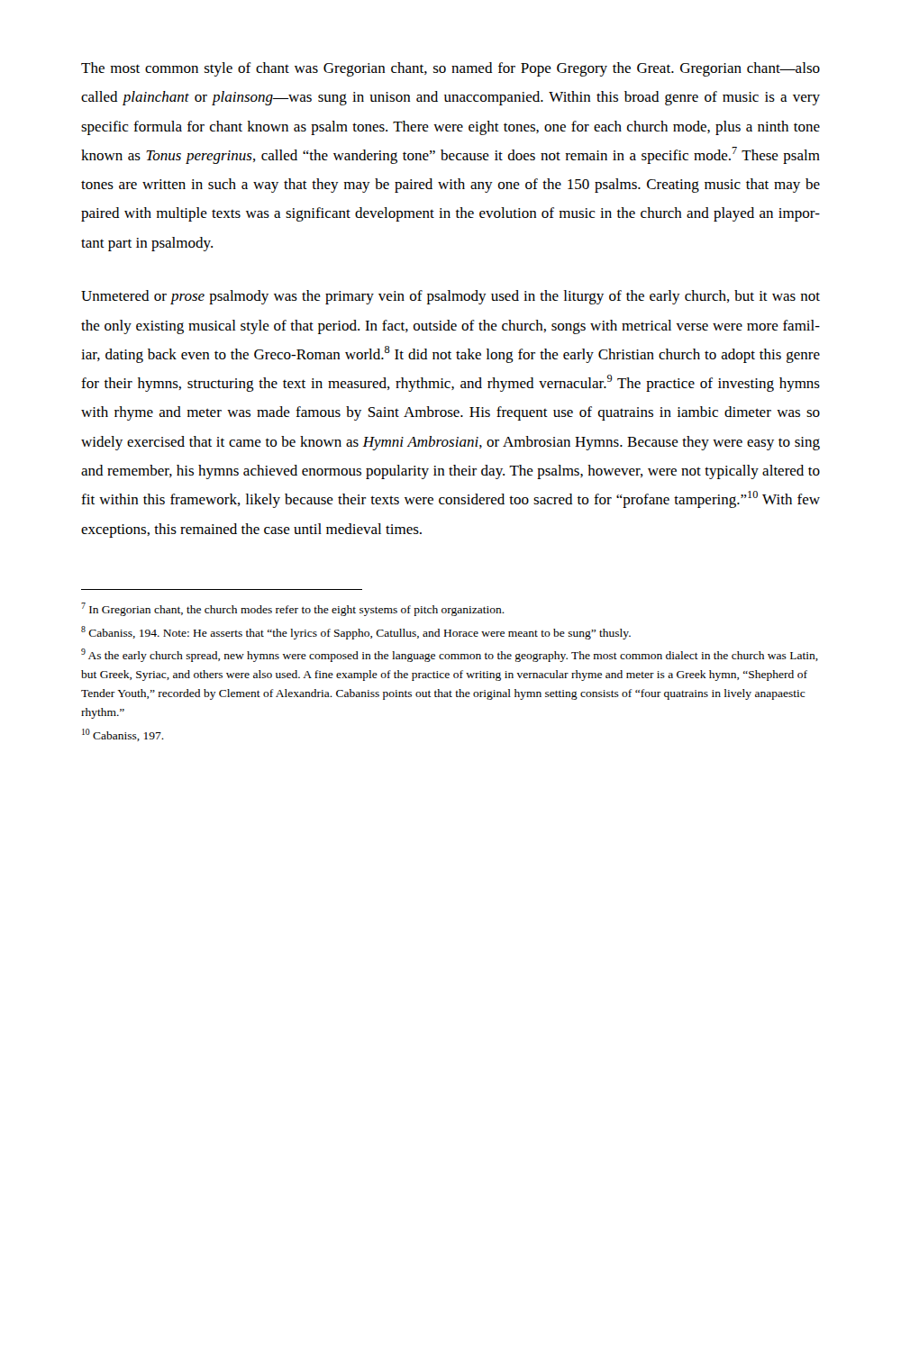The most common style of chant was Gregorian chant, so named for Pope Gregory the Great. Gregorian chant—also called plainchant or plainsong—was sung in unison and unaccompanied. Within this broad genre of music is a very specific formula for chant known as psalm tones. There were eight tones, one for each church mode, plus a ninth tone known as Tonus peregrinus, called “the wandering tone” because it does not remain in a specific mode.7 These psalm tones are written in such a way that they may be paired with any one of the 150 psalms. Creating music that may be paired with multiple texts was a significant development in the evolution of music in the church and played an important part in psalmody.
Unmetered or prose psalmody was the primary vein of psalmody used in the liturgy of the early church, but it was not the only existing musical style of that period. In fact, outside of the church, songs with metrical verse were more familiar, dating back even to the Greco-Roman world.8 It did not take long for the early Christian church to adopt this genre for their hymns, structuring the text in measured, rhythmic, and rhymed vernacular.9 The practice of investing hymns with rhyme and meter was made famous by Saint Ambrose. His frequent use of quatrains in iambic dimeter was so widely exercised that it came to be known as Hymni Ambrosiani, or Ambrosian Hymns. Because they were easy to sing and remember, his hymns achieved enormous popularity in their day. The psalms, however, were not typically altered to fit within this framework, likely because their texts were considered too sacred to for “profane tampering.”10 With few exceptions, this remained the case until medieval times.
7 In Gregorian chant, the church modes refer to the eight systems of pitch organization.
8 Cabaniss, 194. Note: He asserts that “the lyrics of Sappho, Catullus, and Horace were meant to be sung” thusly.
9 As the early church spread, new hymns were composed in the language common to the geography. The most common dialect in the church was Latin, but Greek, Syriac, and others were also used. A fine example of the practice of writing in vernacular rhyme and meter is a Greek hymn, “Shepherd of Tender Youth,” recorded by Clement of Alexandria. Cabaniss points out that the original hymn setting consists of “four quatrains in lively anapaestic rhythm.”
10 Cabaniss, 197.